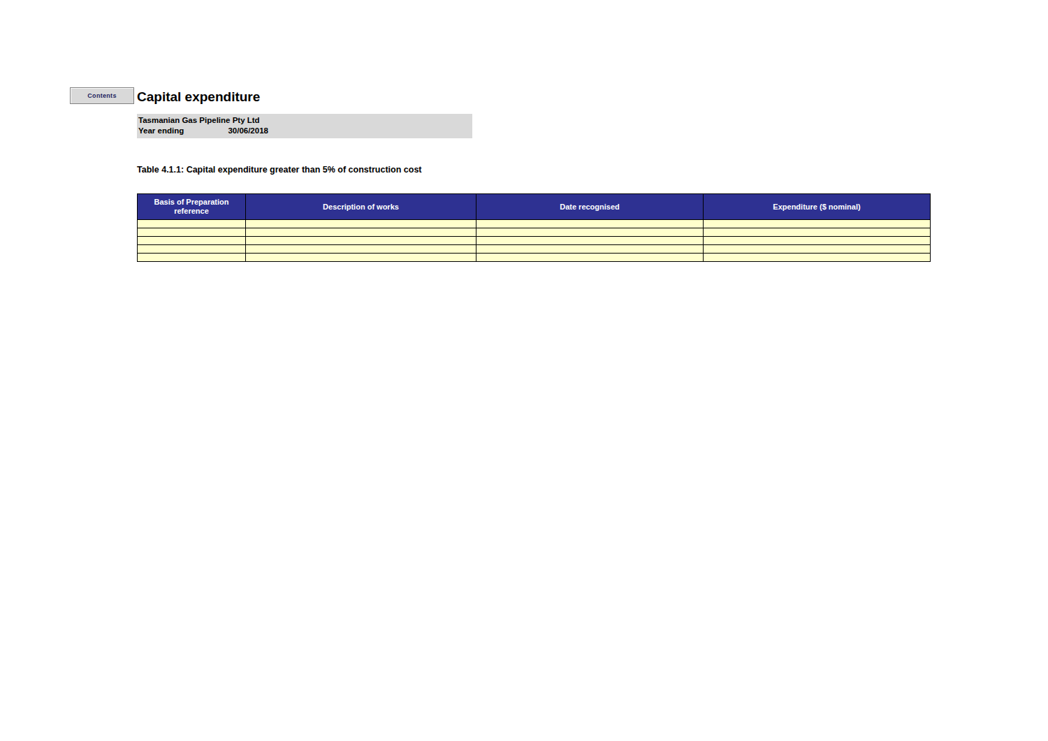Contents
Capital expenditure
Tasmanian Gas Pipeline Pty Ltd
Year ending 30/06/2018
Table 4.1.1: Capital expenditure greater than 5% of construction cost
| Basis of Preparation reference | Description of works | Date recognised | Expenditure ($ nominal) |
| --- | --- | --- | --- |